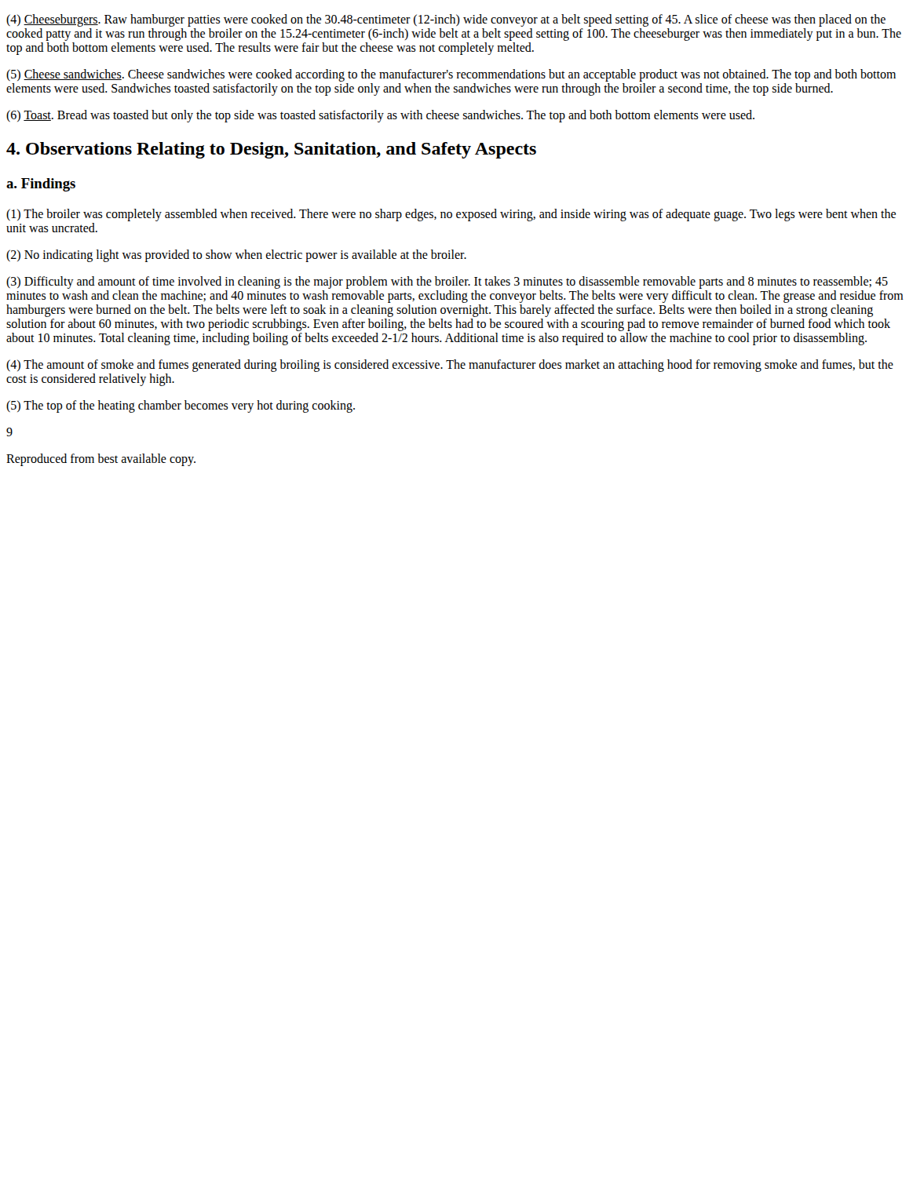(4) Cheeseburgers. Raw hamburger patties were cooked on the 30.48-centimeter (12-inch) wide conveyor at a belt speed setting of 45. A slice of cheese was then placed on the cooked patty and it was run through the broiler on the 15.24-centimeter (6-inch) wide belt at a belt speed setting of 100. The cheeseburger was then immediately put in a bun. The top and both bottom elements were used. The results were fair but the cheese was not completely melted.
(5) Cheese sandwiches. Cheese sandwiches were cooked according to the manufacturer's recommendations but an acceptable product was not obtained. The top and both bottom elements were used. Sandwiches toasted satisfactorily on the top side only and when the sandwiches were run through the broiler a second time, the top side burned.
(6) Toast. Bread was toasted but only the top side was toasted satisfactorily as with cheese sandwiches. The top and both bottom elements were used.
4. Observations Relating to Design, Sanitation, and Safety Aspects
a. Findings
(1) The broiler was completely assembled when received. There were no sharp edges, no exposed wiring, and inside wiring was of adequate guage. Two legs were bent when the unit was uncrated.
(2) No indicating light was provided to show when electric power is available at the broiler.
(3) Difficulty and amount of time involved in cleaning is the major problem with the broiler. It takes 3 minutes to disassemble removable parts and 8 minutes to reassemble; 45 minutes to wash and clean the machine; and 40 minutes to wash removable parts, excluding the conveyor belts. The belts were very difficult to clean. The grease and residue from hamburgers were burned on the belt. The belts were left to soak in a cleaning solution overnight. This barely affected the surface. Belts were then boiled in a strong cleaning solution for about 60 minutes, with two periodic scrubbings. Even after boiling, the belts had to be scoured with a scouring pad to remove remainder of burned food which took about 10 minutes. Total cleaning time, including boiling of belts exceeded 2-1/2 hours. Additional time is also required to allow the machine to cool prior to disassembling.
(4) The amount of smoke and fumes generated during broiling is considered excessive. The manufacturer does market an attaching hood for removing smoke and fumes, but the cost is considered relatively high.
(5) The top of the heating chamber becomes very hot during cooking.
9
Reproduced from best available copy.